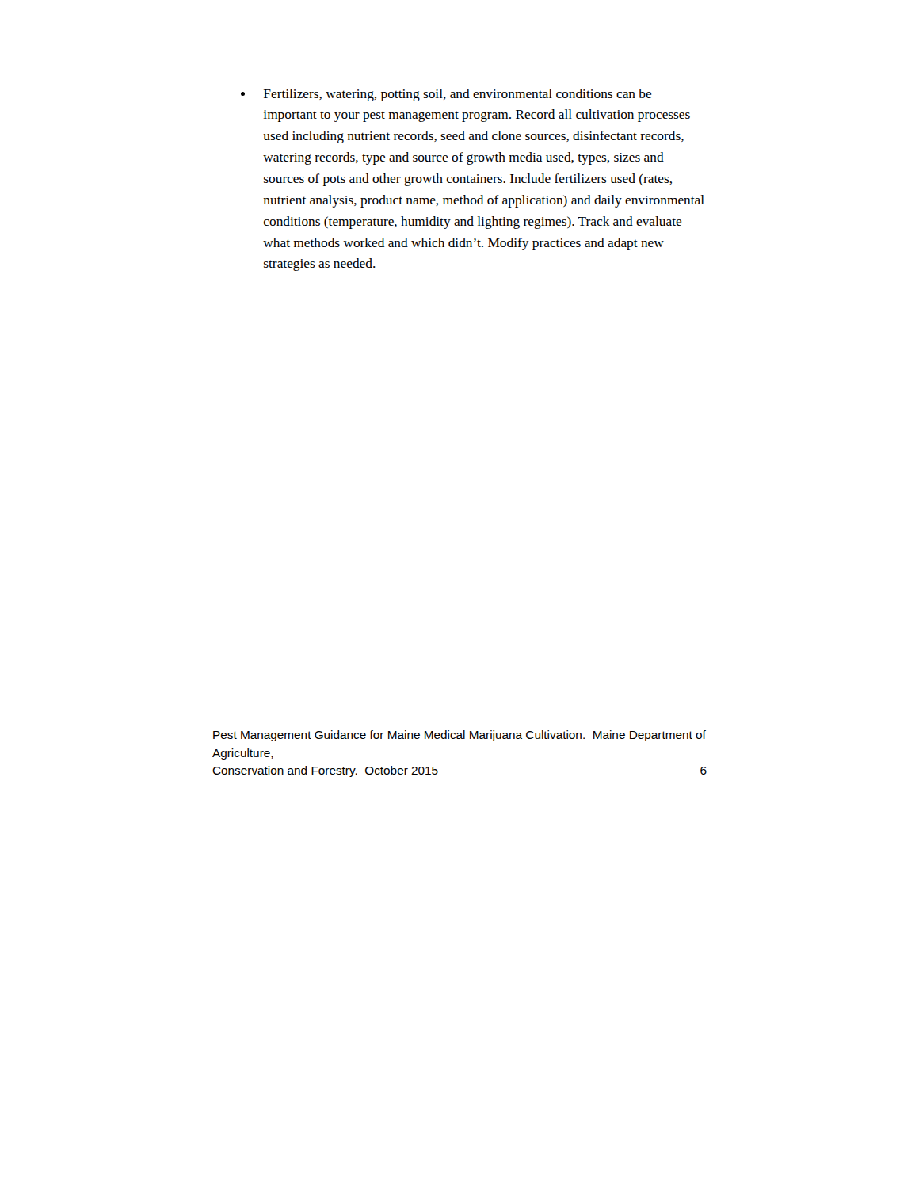Fertilizers, watering, potting soil, and environmental conditions can be important to your pest management program. Record all cultivation processes used including nutrient records, seed and clone sources, disinfectant records, watering records, type and source of growth media used, types, sizes and sources of pots and other growth containers. Include fertilizers used (rates, nutrient analysis, product name, method of application) and daily environmental conditions (temperature, humidity and lighting regimes). Track and evaluate what methods worked and which didn’t. Modify practices and adapt new strategies as needed.
Pest Management Guidance for Maine Medical Marijuana Cultivation. Maine Department of Agriculture, Conservation and Forestry. October 2015 6